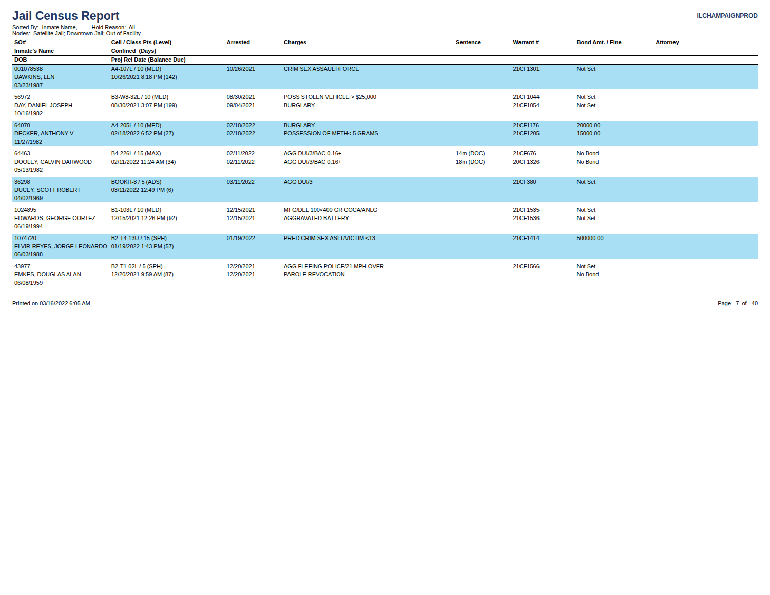ILCHAMPAIGNPROD
Jail Census Report
Sorted By: Inmate Name, Hold Reason: All
Nodes: Satellite Jail; Downtown Jail; Out of Facility
| SO# | Cell / Class Pts (Level) | Arrested | Charges | Sentence | Warrant # | Bond Amt. / Fine | Attorney |
| --- | --- | --- | --- | --- | --- | --- | --- |
| Inmate's Name | Confined (Days) | | | | | | |
| DOB | Proj Rel Date (Balance Due) | | | | | | |
| 001078538 | A4-107L / 10 (MED) | 10/26/2021 | CRIM SEX ASSAULT/FORCE | | 21CF1301 | Not Set | |
| DAWKINS, LEN | 10/26/2021 8:18 PM (142) | | | | | | |
| 03/23/1987 | | | | | | | |
| 56972 | B3-W8-32L / 10 (MED) | 08/30/2021 | POSS STOLEN VEHICLE > $25,000 | | 21CF1044 | Not Set | |
| DAY, DANIEL JOSEPH | 08/30/2021 3:07 PM (199) | 09/04/2021 | BURGLARY | | 21CF1054 | Not Set | |
| 10/16/1982 | | | | | | | |
| 64070 | A4-205L / 10 (MED) | 02/18/2022 | BURGLARY | | 21CF1176 | 20000.00 | |
| DECKER, ANTHONY V | 02/18/2022 6:52 PM (27) | 02/18/2022 | POSSESSION OF METH< 5 GRAMS | | 21CF1205 | 15000.00 | |
| 11/27/1982 | | | | | | | |
| 64463 | B4-226L / 15 (MAX) | 02/11/2022 | AGG DUI/3/BAC 0.16+ | 14m (DOC) | 21CF676 | No Bond | |
| DOOLEY, CALVIN DARWOOD | 02/11/2022 11:24 AM (34) | 02/11/2022 | AGG DUI/3/BAC 0.16+ | 18m (DOC) | 20CF1326 | No Bond | |
| 05/13/1982 | | | | | | | |
| 36298 | BOOKH-8 / 5 (ADS) | 03/11/2022 | AGG DUI/3 | | 21CF380 | Not Set | |
| DUCEY, SCOTT ROBERT | 03/11/2022 12:49 PM (6) | | | | | | |
| 04/02/1969 | | | | | | | |
| 1024895 | B1-103L / 10 (MED) | 12/15/2021 | MFG/DEL 100<400 GR COCA/ANLG | | 21CF1535 | Not Set | |
| EDWARDS, GEORGE CORTEZ | 12/15/2021 12:26 PM (92) | 12/15/2021 | AGGRAVATED BATTERY | | 21CF1536 | Not Set | |
| 06/19/1994 | | | | | | | |
| 1074720 | B2-T4-13U / 15 (SPH) | 01/19/2022 | PRED CRIM SEX ASLT/VICTIM <13 | | 21CF1414 | 500000.00 | |
| ELVIR-REYES, JORGE LEONARDO | 01/19/2022 1:43 PM (57) | | | | | | |
| 06/03/1988 | | | | | | | |
| 43977 | B2-T1-02L / 5 (SPH) | 12/20/2021 | AGG FLEEING POLICE/21 MPH OVER | | 21CF1566 | Not Set | |
| EMKES, DOUGLAS ALAN | 12/20/2021 9:59 AM (87) | 12/20/2021 | PAROLE REVOCATION | | | No Bond | |
| 06/08/1959 | | | | | | | |
Printed on 03/16/2022 6:05 AM Page 7 of 40